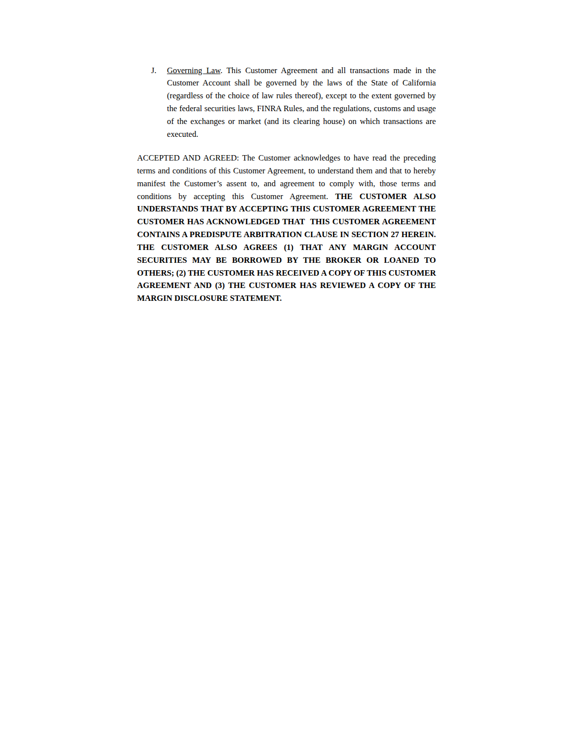Governing Law. This Customer Agreement and all transactions made in the Customer Account shall be governed by the laws of the State of California (regardless of the choice of law rules thereof), except to the extent governed by the federal securities laws, FINRA Rules, and the regulations, customs and usage of the exchanges or market (and its clearing house) on which transactions are executed.
ACCEPTED AND AGREED: The Customer acknowledges to have read the preceding terms and conditions of this Customer Agreement, to understand them and that to hereby manifest the Customer’s assent to, and agreement to comply with, those terms and conditions by accepting this Customer Agreement. THE CUSTOMER ALSO UNDERSTANDS THAT BY ACCEPTING THIS CUSTOMER AGREEMENT THE CUSTOMER HAS ACKNOWLEDGED THAT THIS CUSTOMER AGREEMENT CONTAINS A PREDISPUTE ARBITRATION CLAUSE IN SECTION 27 HEREIN. THE CUSTOMER ALSO AGREES (1) THAT ANY MARGIN ACCOUNT SECURITIES MAY BE BORROWED BY THE BROKER OR LOANED TO OTHERS; (2) THE CUSTOMER HAS RECEIVED A COPY OF THIS CUSTOMER AGREEMENT AND (3) THE CUSTOMER HAS REVIEWED A COPY OF THE MARGIN DISCLOSURE STATEMENT.